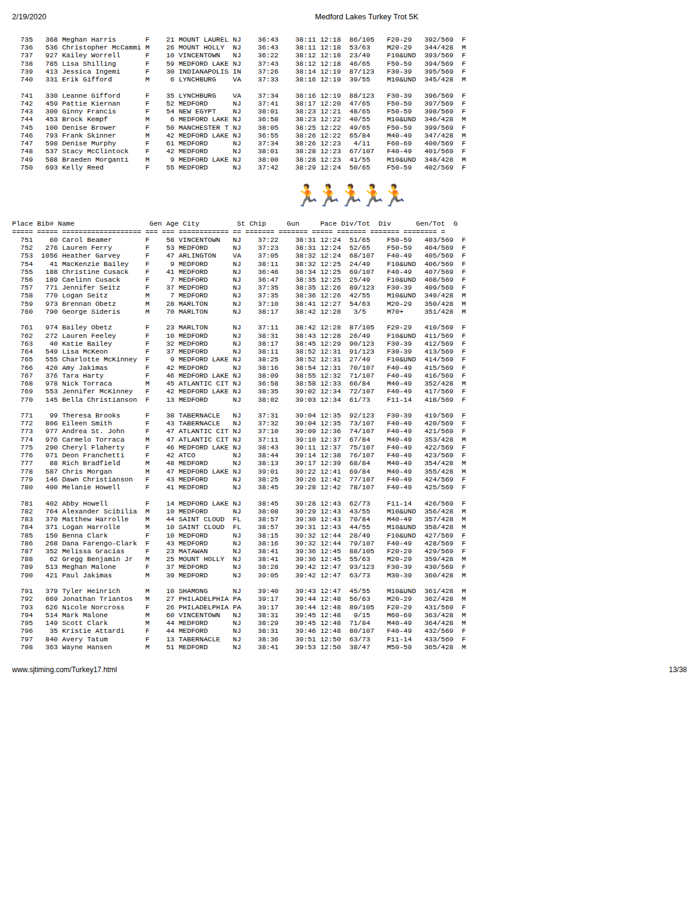2/19/2020 Medford Lakes Turkey Trot 5K
  735   368 Meghan Harris       F    21 MOUNT LAUREL NJ    36:43    38:11 12:18  86/105   F20-29   392/569  F
  736   536 Christopher McCammi M    26 MOUNT HOLLY  NJ    36:43    38:11 12:18  53/63    M20-29   344/428  M
  737   927 Kailey Worrell      F    10 VINCENTOWN   NJ    36:22    38:12 12:18  23/49    F10&UND  393/569  F
  738   785 Lisa Shilling       F    59 MEDFORD LAKE NJ    37:43    38:12 12:18  46/65    F50-59   394/569  F
  739   413 Jessica Ingemi      F    30 INDIANAPOLIS IN    37:26    38:14 12:19  87/123   F30-39   395/569  F
  740   331 Erik Gifford        M     6 LYNCHBURG    VA    37:33    38:16 12:19  39/55    M10&UND  345/428  M

  741   330 Leanne Gifford      F    35 LYNCHBURG    VA    37:34    38:16 12:19  88/123   F30-39   396/569  F
  742   459 Pattie Kiernan      F    52 MEDFORD      NJ    37:41    38:17 12:20  47/65    F50-59   397/569  F
  743   300 Ginny Francis       F    54 NEW EGYPT    NJ    38:01    38:23 12:21  48/65    F50-59   398/569  F
  744   453 Brock Kempf         M     6 MEDFORD LAKE NJ    36:58    38:23 12:22  40/55    M10&UND  346/428  M
  745   100 Denise Brower       F    50 MANCHESTER T NJ    38:05    38:25 12:22  49/65    F50-59   399/569  F
  746   793 Frank Skinner       M    42 MEDFORD LAKE NJ    36:55    38:26 12:22  65/84    M40-49   347/428  M
  747   598 Denise Murphy       F    61 MEDFORD      NJ    37:34    38:26 12:23   4/11    F60-69   400/569  F
  748   537 Stacy McClintock    F    42 MEDFORD      NJ    38:01    38:28 12:23  67/107   F40-49   401/569  F
  749   588 Braeden Morganti    M     9 MEDFORD LAKE NJ    38:00    38:28 12:23  41/55    M10&UND  348/428  M
  750   693 Kelly Reed          F    55 MEDFORD      NJ    37:42    38:29 12:24  50/65    F50-59   402/569  F
🏃 🏃 🏃 🏃 🏃
Place Bib# Name                  Gen Age City         St Chip     Gun     Pace Div/Tot  Div      Gen/Tot  G
===== ===== =================== === === ============ == ======= ======= ===== ======= ======= ======== =
  751    60 Carol Beamer        F    58 VINCENTOWN   NJ    37:22    38:31 12:24  51/65    F50-59   403/569  F
  752   276 Lauren Ferry        F    53 MEDFORD      NJ    37:23    38:31 12:24  52/65    F50-59   404/569  F
  753  1056 Heather Garvey      F    47 ARLINGTON    VA    37:05    38:32 12:24  68/107   F40-49   405/569  F
  754    41 MacKenzie Bailey    F     9 MEDFORD      NJ    38:11    38:32 12:25  24/49    F10&UND  406/569  F
  755   188 Christine Cusack    F    41 MEDFORD      NJ    36:46    38:34 12:25  69/107   F40-49   407/569  F
  756   189 Caelinn Cusack      F     7 MEDFORD      NJ    36:47    38:35 12:25  25/49    F10&UND  408/569  F
  757   771 Jennifer Seitz      F    37 MEDFORD      NJ    37:35    38:35 12:26  89/123   F30-39   409/569  F
  758   770 Logan Seitz         M     7 MEDFORD      NJ    37:35    38:36 12:26  42/55    M10&UND  349/428  M
  759   973 Brennan Obetz       M    28 MARLTON      NJ    37:10    38:41 12:27  54/63    M20-29   350/428  M
  760   790 George Sideris      M    70 MARLTON      NJ    38:17    38:42 12:28   3/5     M70+     351/428  M

  761   974 Bailey Obetz        F    23 MARLTON      NJ    37:11    38:42 12:28  87/105   F20-29   410/569  F
  762   272 Lauren Feeley       F    10 MEDFORD      NJ    38:31    38:43 12:28  26/49    F10&UND  411/569  F
  763    40 Katie Bailey        F    32 MEDFORD      NJ    38:17    38:45 12:29  90/123   F30-39   412/569  F
  764   549 Lisa McKeon         F    37 MEDFORD      NJ    38:11    38:52 12:31  91/123   F30-39   413/569  F
  765   555 Charlotte McKinney  F     9 MEDFORD LAKE NJ    38:25    38:52 12:31  27/49    F10&UND  414/569  F
  766   420 Amy Jakimas         F    42 MEDFORD      NJ    38:16    38:54 12:31  70/107   F40-49   415/569  F
  767   376 Tara Harty          F    46 MEDFORD LAKE NJ    38:09    38:55 12:32  71/107   F40-49   416/569  F
  768   978 Nick Torraca        M    45 ATLANTIC CIT NJ    36:58    38:58 12:33  66/84    M40-49   352/428  M
  769   553 Jennifer McKinney   F    42 MEDFORD LAKE NJ    38:35    39:02 12:34  72/107   F40-49   417/569  F
  770   145 Bella Christianson  F    13 MEDFORD      NJ    38:02    39:03 12:34  61/73    F11-14   418/569  F

  771    99 Theresa Brooks      F    38 TABERNACLE   NJ    37:31    39:04 12:35  92/123   F30-39   419/569  F
  772   806 Eileen Smith        F    43 TABERNACLE   NJ    37:32    39:04 12:35  73/107   F40-49   420/569  F
  773   977 Andrea St. John     F    47 ATLANTIC CIT NJ    37:10    39:09 12:36  74/107   F40-49   421/569  F
  774   976 Carmelo Torraca     M    47 ATLANTIC CIT NJ    37:11    39:10 12:37  67/84    M40-49   353/428  M
  775   290 Cheryl Flaherty     F    46 MEDFORD LAKE NJ    38:43    39:11 12:37  75/107   F40-49   422/569  F
  776   971 Deon Franchetti     F    42 ATCO         NJ    38:44    39:14 12:38  76/107   F40-49   423/569  F
  777    88 Rich Bradfield      M    48 MEDFORD      NJ    38:13    39:17 12:39  68/84    M40-49   354/428  M
  778   587 Chris Morgan        M    47 MEDFORD LAKE NJ    39:01    39:22 12:41  69/84    M40-49   355/428  M
  779   146 Dawn Christianson   F    43 MEDFORD      NJ    38:25    39:26 12:42  77/107   F40-49   424/569  F
  780   400 Melanie Howell      F    41 MEDFORD      NJ    38:45    39:28 12:42  78/107   F40-49   425/569  F

  781   402 Abby Howell         F    14 MEDFORD LAKE NJ    38:45    39:28 12:43  62/73    F11-14   426/569  F
  782   764 Alexander Scibilia  M    10 MEDFORD      NJ    38:08    39:29 12:43  43/55    M10&UND  356/428  M
  783   370 Matthew Harrolle    M    44 SAINT CLOUD  FL    38:57    39:30 12:43  70/84    M40-49   357/428  M
  784   371 Logan Harrolle      M    10 SAINT CLOUD  FL    38:57    39:31 12:43  44/55    M10&UND  358/428  M
  785   150 Benna Clark         F    10 MEDFORD      NJ    38:15    39:32 12:44  28/49    F10&UND  427/569  F
  786   268 Dana Farengo-Clark  F    43 MEDFORD      NJ    38:16    39:32 12:44  79/107   F40-49   428/569  F
  787   352 Melissa Gracias     F    23 MATAWAN      NJ    38:41    39:36 12:45  88/105   F20-29   429/569  F
  788    62 Gregg Benjamin Jr   M    25 MOUNT HOLLY  NJ    38:41    39:36 12:45  55/63    M20-29   359/428  M
  789   513 Meghan Malone       F    37 MEDFORD      NJ    38:28    39:42 12:47  93/123   F30-39   430/569  F
  790   421 Paul Jakimas        M    39 MEDFORD      NJ    39:05    39:42 12:47  63/73    M30-39   360/428  M

  791   379 Tyler Heinrich      M    10 SHAMONG      NJ    39:40    39:43 12:47  45/55    M10&UND  361/428  M
  792   869 Jonathan Triantos   M    27 PHILADELPHIA PA    39:17    39:44 12:48  56/63    M20-29   362/428  M
  793   626 Nicole Norcross     F    26 PHILADELPHIA PA    39:17    39:44 12:48  89/105   F20-29   431/569  F
  794   514 Mark Malone         M    60 VINCENTOWN   NJ    38:31    39:45 12:48   9/15    M60-69   363/428  M
  795   149 Scott Clark         M    44 MEDFORD      NJ    38:29    39:45 12:48  71/84    M40-49   364/428  M
  796    35 Kristie Attardi     F    44 MEDFORD      NJ    38:31    39:46 12:48  80/107   F40-49   432/569  F
  797   840 Avery Tatum         F    13 TABERNACLE   NJ    38:36    39:51 12:50  63/73    F11-14   433/569  F
  798   363 Wayne Hansen        M    51 MEDFORD      NJ    38:41    39:53 12:50  38/47    M50-59   365/428  M
www.sjtiming.com/Turkey17.html 13/38